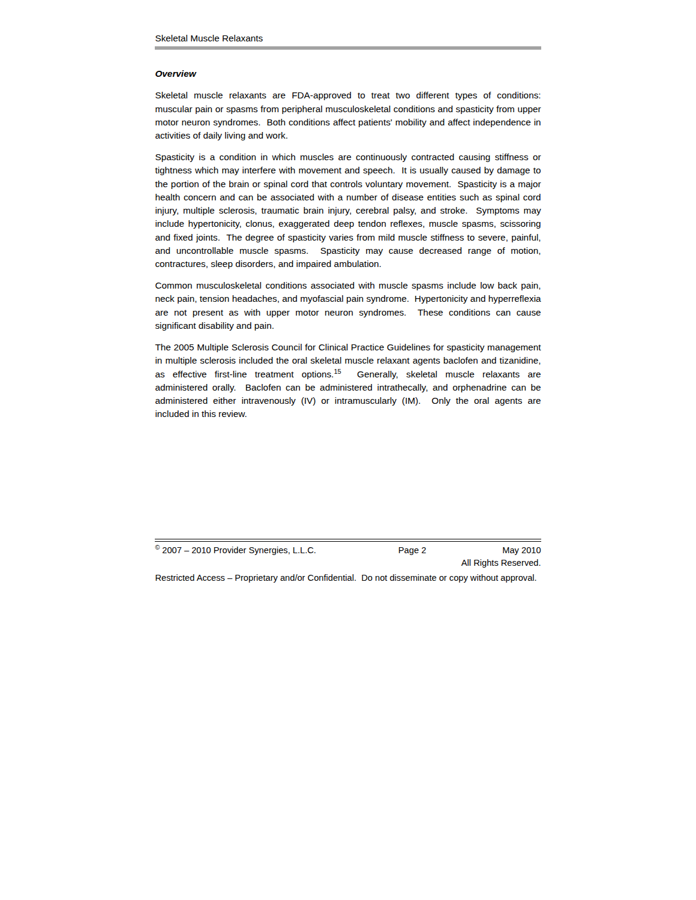Skeletal Muscle Relaxants
Overview
Skeletal muscle relaxants are FDA-approved to treat two different types of conditions: muscular pain or spasms from peripheral musculoskeletal conditions and spasticity from upper motor neuron syndromes. Both conditions affect patients' mobility and affect independence in activities of daily living and work.
Spasticity is a condition in which muscles are continuously contracted causing stiffness or tightness which may interfere with movement and speech. It is usually caused by damage to the portion of the brain or spinal cord that controls voluntary movement. Spasticity is a major health concern and can be associated with a number of disease entities such as spinal cord injury, multiple sclerosis, traumatic brain injury, cerebral palsy, and stroke. Symptoms may include hypertonicity, clonus, exaggerated deep tendon reflexes, muscle spasms, scissoring and fixed joints. The degree of spasticity varies from mild muscle stiffness to severe, painful, and uncontrollable muscle spasms. Spasticity may cause decreased range of motion, contractures, sleep disorders, and impaired ambulation.
Common musculoskeletal conditions associated with muscle spasms include low back pain, neck pain, tension headaches, and myofascial pain syndrome. Hypertonicity and hyperreflexia are not present as with upper motor neuron syndromes. These conditions can cause significant disability and pain.
The 2005 Multiple Sclerosis Council for Clinical Practice Guidelines for spasticity management in multiple sclerosis included the oral skeletal muscle relaxant agents baclofen and tizanidine, as effective first-line treatment options.15 Generally, skeletal muscle relaxants are administered orally. Baclofen can be administered intrathecally, and orphenadrine can be administered either intravenously (IV) or intramuscularly (IM). Only the oral agents are included in this review.
© 2007 – 2010 Provider Synergies, L.L.C.
Page 2
May 2010
All Rights Reserved.
Restricted Access – Proprietary and/or Confidential. Do not disseminate or copy without approval.